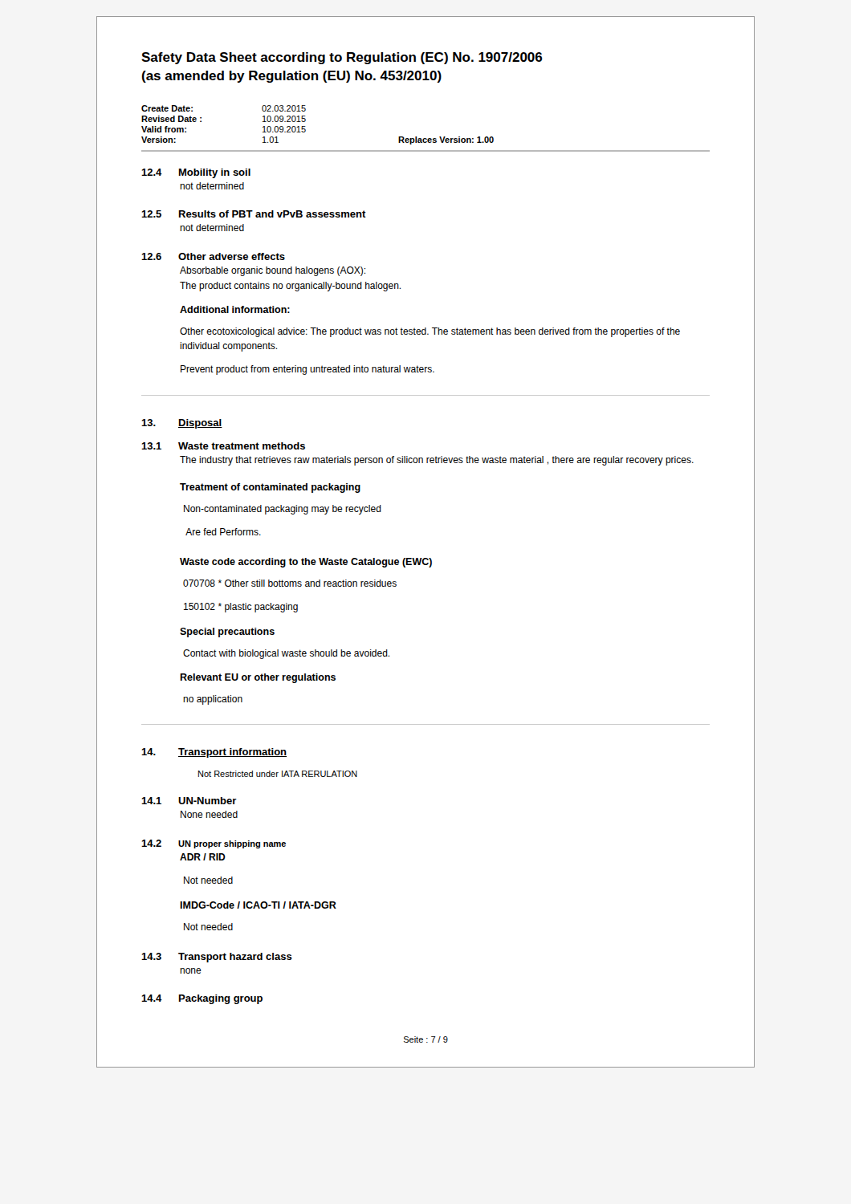Safety Data Sheet according to Regulation (EC) No. 1907/2006
(as amended by Regulation (EU) No. 453/2010)
| Create Date: | 02.03.2015 | |
| Revised Date : | 10.09.2015 | |
| Valid from: | 10.09.2015 | |
| Version: | 1.01 | Replaces Version: 1.00 |
12.4 Mobility in soil
not determined
12.5 Results of PBT and vPvB assessment
not determined
12.6 Other adverse effects
Absorbable organic bound halogens (AOX):
The product contains no organically-bound halogen.
Additional information:
Other ecotoxicological advice: The product was not tested. The statement has been derived from the properties of the individual components.
Prevent product from entering untreated into natural waters.
13. Disposal
13.1 Waste treatment methods
The industry that retrieves raw materials person of silicon retrieves the waste material , there are regular recovery prices.
Treatment of contaminated packaging
Non-contaminated packaging may be recycled
Are fed Performs.
Waste code according to the Waste Catalogue (EWC)
070708 * Other still bottoms and reaction residues
150102 * plastic packaging
Special precautions
Contact with biological waste should be avoided.
Relevant EU or other regulations
no application
14. Transport information
Not Restricted under IATA RERULATION
14.1 UN-Number
None needed
14.2 UN proper shipping name
ADR / RID
Not needed
IMDG-Code / ICAO-TI / IATA-DGR
Not needed
14.3 Transport hazard class
none
14.4 Packaging group
Seite : 7 / 9